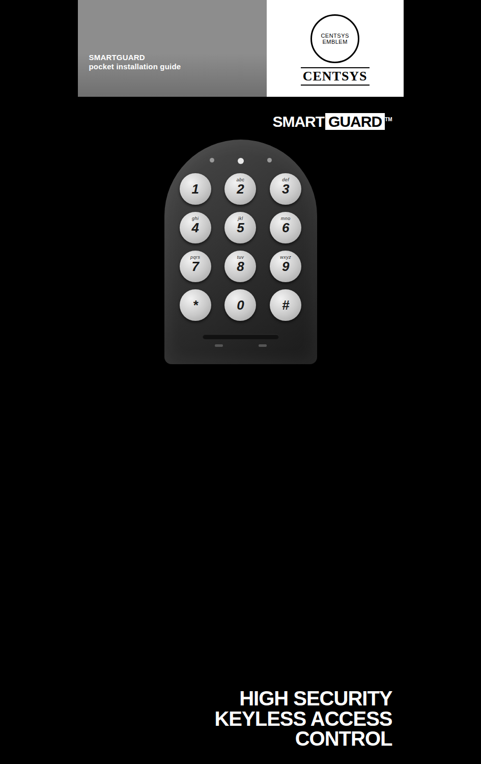SMARTGUARD
pocket installation guide
CENTSYS
EMBLEM
CENTSYS
SMARTGUARDTM
1
abc2
def3
ghi4
jkl5
mno6
pqrs7
tuv8
wxyz9
*
0
#
High Security
Keyless Access
Control